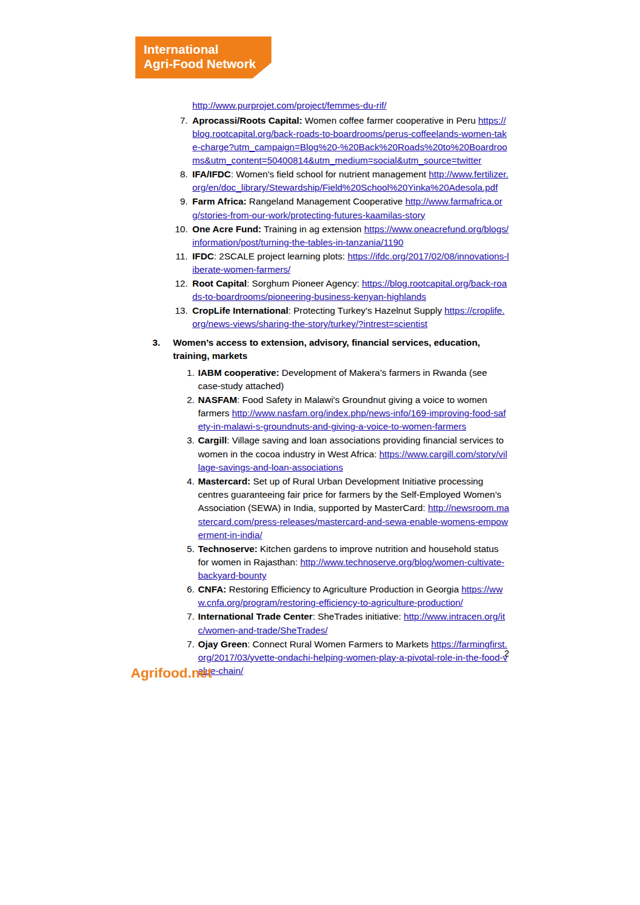International Agri-Food Network
http://www.purprojet.com/project/femmes-du-rif/
7. Aprocassi/Roots Capital: Women coffee farmer cooperative in Peru https://blog.rootcapital.org/back-roads-to-boardrooms/perus-coffeelands-women-take-charge?utm_campaign=Blog%20-%20Back%20Roads%20to%20Boardrooms&utm_content=50400814&utm_medium=social&utm_source=twitter
8. IFA/IFDC: Women's field school for nutrient management http://www.fertilizer.org/en/doc_library/Stewardship/Field%20School%20Yinka%20Adesola.pdf
9. Farm Africa: Rangeland Management Cooperative http://www.farmafrica.org/stories-from-our-work/protecting-futures-kaamilas-story
10. One Acre Fund: Training in ag extension https://www.oneacrefund.org/blogs/information/post/turning-the-tables-in-tanzania/1190
11. IFDC: 2SCALE project learning plots: https://ifdc.org/2017/02/08/innovations-liberate-women-farmers/
12. Root Capital: Sorghum Pioneer Agency: https://blog.rootcapital.org/back-roads-to-boardrooms/pioneering-business-kenyan-highlands
13. CropLife International: Protecting Turkey’s Hazelnut Supply https://croplife.org/news-views/sharing-the-story/turkey/?intrest=scientist
3. Women’s access to extension, advisory, financial services, education, training, markets
1. IABM cooperative: Development of Makera’s farmers in Rwanda (see case-study attached)
2. NASFAM: Food Safety in Malawi's Groundnut giving a voice to women farmers http://www.nasfam.org/index.php/news-info/169-improving-food-safety-in-malawi-s-groundnuts-and-giving-a-voice-to-women-farmers
3. Cargill: Village saving and loan associations providing financial services to women in the cocoa industry in West Africa: https://www.cargill.com/story/village-savings-and-loan-associations
4. Mastercard: Set up of Rural Urban Development Initiative processing centres guaranteeing fair price for farmers by the Self-Employed Women’s Association (SEWA) in India, supported by MasterCard: http://newsroom.mastercard.com/press-releases/mastercard-and-sewa-enable-womens-empowerment-in-india/
5. Technoserve: Kitchen gardens to improve nutrition and household status for women in Rajasthan: http://www.technoserve.org/blog/women-cultivate-backyard-bounty
6. CNFA: Restoring Efficiency to Agriculture Production in Georgia https://www.cnfa.org/program/restoring-efficiency-to-agriculture-production/
7. International Trade Center: SheTrades initiative: http://www.intracen.org/itc/women-and-trade/SheTrades/
7. Ojay Green: Connect Rural Women Farmers to Markets https://farmingfirst.org/2017/03/yvette-ondachi-helping-women-play-a-pivotal-role-in-the-food-value-chain/
2
Agrifood.net